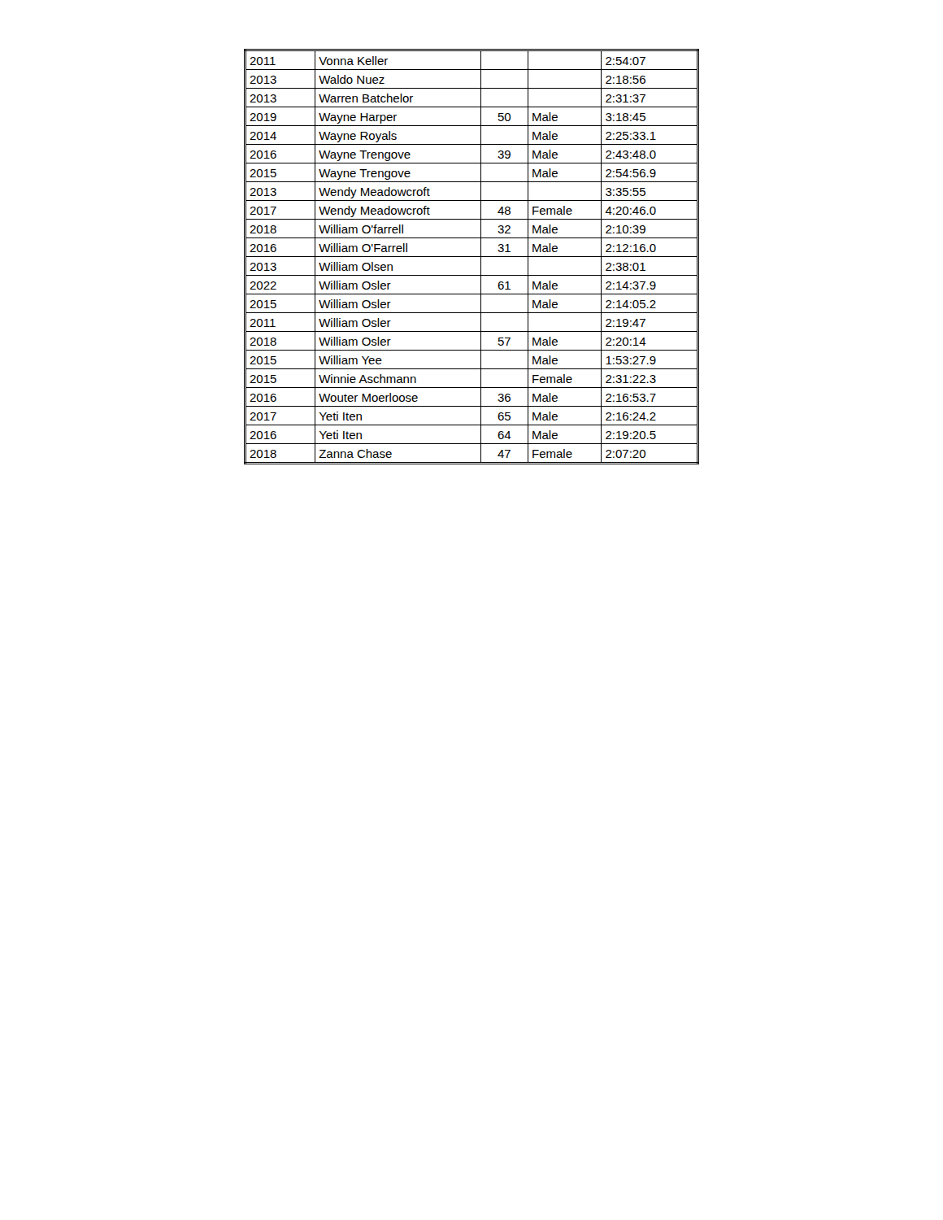| 2011 | Vonna Keller | | | 2:54:07 |
| 2013 | Waldo Nuez | | | 2:18:56 |
| 2013 | Warren Batchelor | | | 2:31:37 |
| 2019 | Wayne Harper | 50 | Male | 3:18:45 |
| 2014 | Wayne Royals | | Male | 2:25:33.1 |
| 2016 | Wayne Trengove | 39 | Male | 2:43:48.0 |
| 2015 | Wayne Trengove | | Male | 2:54:56.9 |
| 2013 | Wendy Meadowcroft | | | 3:35:55 |
| 2017 | Wendy Meadowcroft | 48 | Female | 4:20:46.0 |
| 2018 | William O'farrell | 32 | Male | 2:10:39 |
| 2016 | William O'Farrell | 31 | Male | 2:12:16.0 |
| 2013 | William Olsen | | | 2:38:01 |
| 2022 | William Osler | 61 | Male | 2:14:37.9 |
| 2015 | William Osler | | Male | 2:14:05.2 |
| 2011 | William Osler | | | 2:19:47 |
| 2018 | William Osler | 57 | Male | 2:20:14 |
| 2015 | William Yee | | Male | 1:53:27.9 |
| 2015 | Winnie Aschmann | | Female | 2:31:22.3 |
| 2016 | Wouter Moerloose | 36 | Male | 2:16:53.7 |
| 2017 | Yeti Iten | 65 | Male | 2:16:24.2 |
| 2016 | Yeti Iten | 64 | Male | 2:19:20.5 |
| 2018 | Zanna Chase | 47 | Female | 2:07:20 |